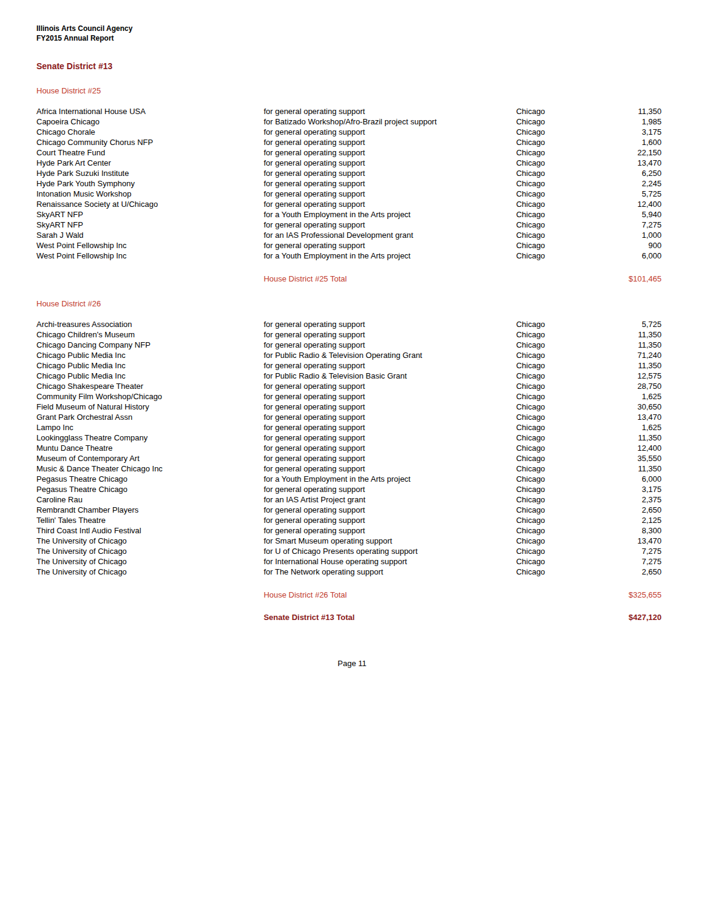Illinois Arts Council Agency
FY2015 Annual Report
Senate District #13
House District #25
| Africa International House USA | for general operating support | Chicago | 11,350 |
| Capoeira Chicago | for Batizado Workshop/Afro-Brazil project support | Chicago | 1,985 |
| Chicago Chorale | for general operating support | Chicago | 3,175 |
| Chicago Community Chorus NFP | for general operating support | Chicago | 1,600 |
| Court Theatre Fund | for general operating support | Chicago | 22,150 |
| Hyde Park Art Center | for general operating support | Chicago | 13,470 |
| Hyde Park Suzuki Institute | for general operating support | Chicago | 6,250 |
| Hyde Park Youth Symphony | for general operating support | Chicago | 2,245 |
| Intonation Music Workshop | for general operating support | Chicago | 5,725 |
| Renaissance Society at U/Chicago | for general operating support | Chicago | 12,400 |
| SkyART NFP | for a Youth Employment in the Arts project | Chicago | 5,940 |
| SkyART NFP | for general operating support | Chicago | 7,275 |
| Sarah J Wald | for an IAS Professional Development grant | Chicago | 1,000 |
| West Point Fellowship Inc | for general operating support | Chicago | 900 |
| West Point Fellowship Inc | for a Youth Employment in the Arts project | Chicago | 6,000 |
| | House District #25 Total | | $101,465 |
House District #26
| Archi-treasures Association | for general operating support | Chicago | 5,725 |
| Chicago Children's Museum | for general operating support | Chicago | 11,350 |
| Chicago Dancing Company NFP | for general operating support | Chicago | 11,350 |
| Chicago Public Media Inc | for Public Radio & Television Operating Grant | Chicago | 71,240 |
| Chicago Public Media Inc | for general operating support | Chicago | 11,350 |
| Chicago Public Media Inc | for Public Radio & Television Basic Grant | Chicago | 12,575 |
| Chicago Shakespeare Theater | for general operating support | Chicago | 28,750 |
| Community Film Workshop/Chicago | for general operating support | Chicago | 1,625 |
| Field Museum of Natural History | for general operating support | Chicago | 30,650 |
| Grant Park Orchestral Assn | for general operating support | Chicago | 13,470 |
| Lampo Inc | for general operating support | Chicago | 1,625 |
| Lookingglass Theatre Company | for general operating support | Chicago | 11,350 |
| Muntu Dance Theatre | for general operating support | Chicago | 12,400 |
| Museum of Contemporary Art | for general operating support | Chicago | 35,550 |
| Music & Dance Theater Chicago Inc | for general operating support | Chicago | 11,350 |
| Pegasus Theatre Chicago | for a Youth Employment in the Arts project | Chicago | 6,000 |
| Pegasus Theatre Chicago | for general operating support | Chicago | 3,175 |
| Caroline Rau | for an IAS Artist Project grant | Chicago | 2,375 |
| Rembrandt Chamber Players | for general operating support | Chicago | 2,650 |
| Tellin' Tales Theatre | for general operating support | Chicago | 2,125 |
| Third Coast Intl Audio Festival | for general operating support | Chicago | 8,300 |
| The University of Chicago | for Smart Museum operating support | Chicago | 13,470 |
| The University of Chicago | for U of Chicago Presents operating support | Chicago | 7,275 |
| The University of Chicago | for International House operating support | Chicago | 7,275 |
| The University of Chicago | for The Network operating support | Chicago | 2,650 |
| | House District #26 Total | | $325,655 |
| | Senate District #13 Total | | $427,120 |
Page 11